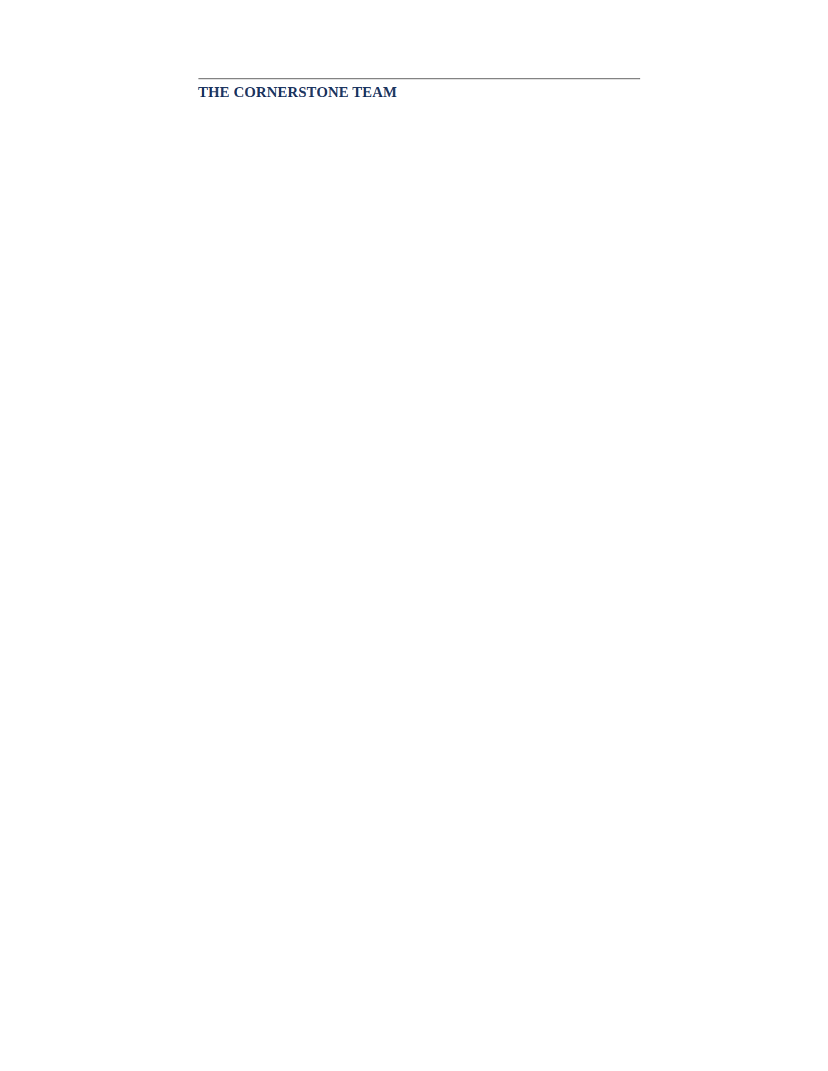THE CORNERSTONE TEAM